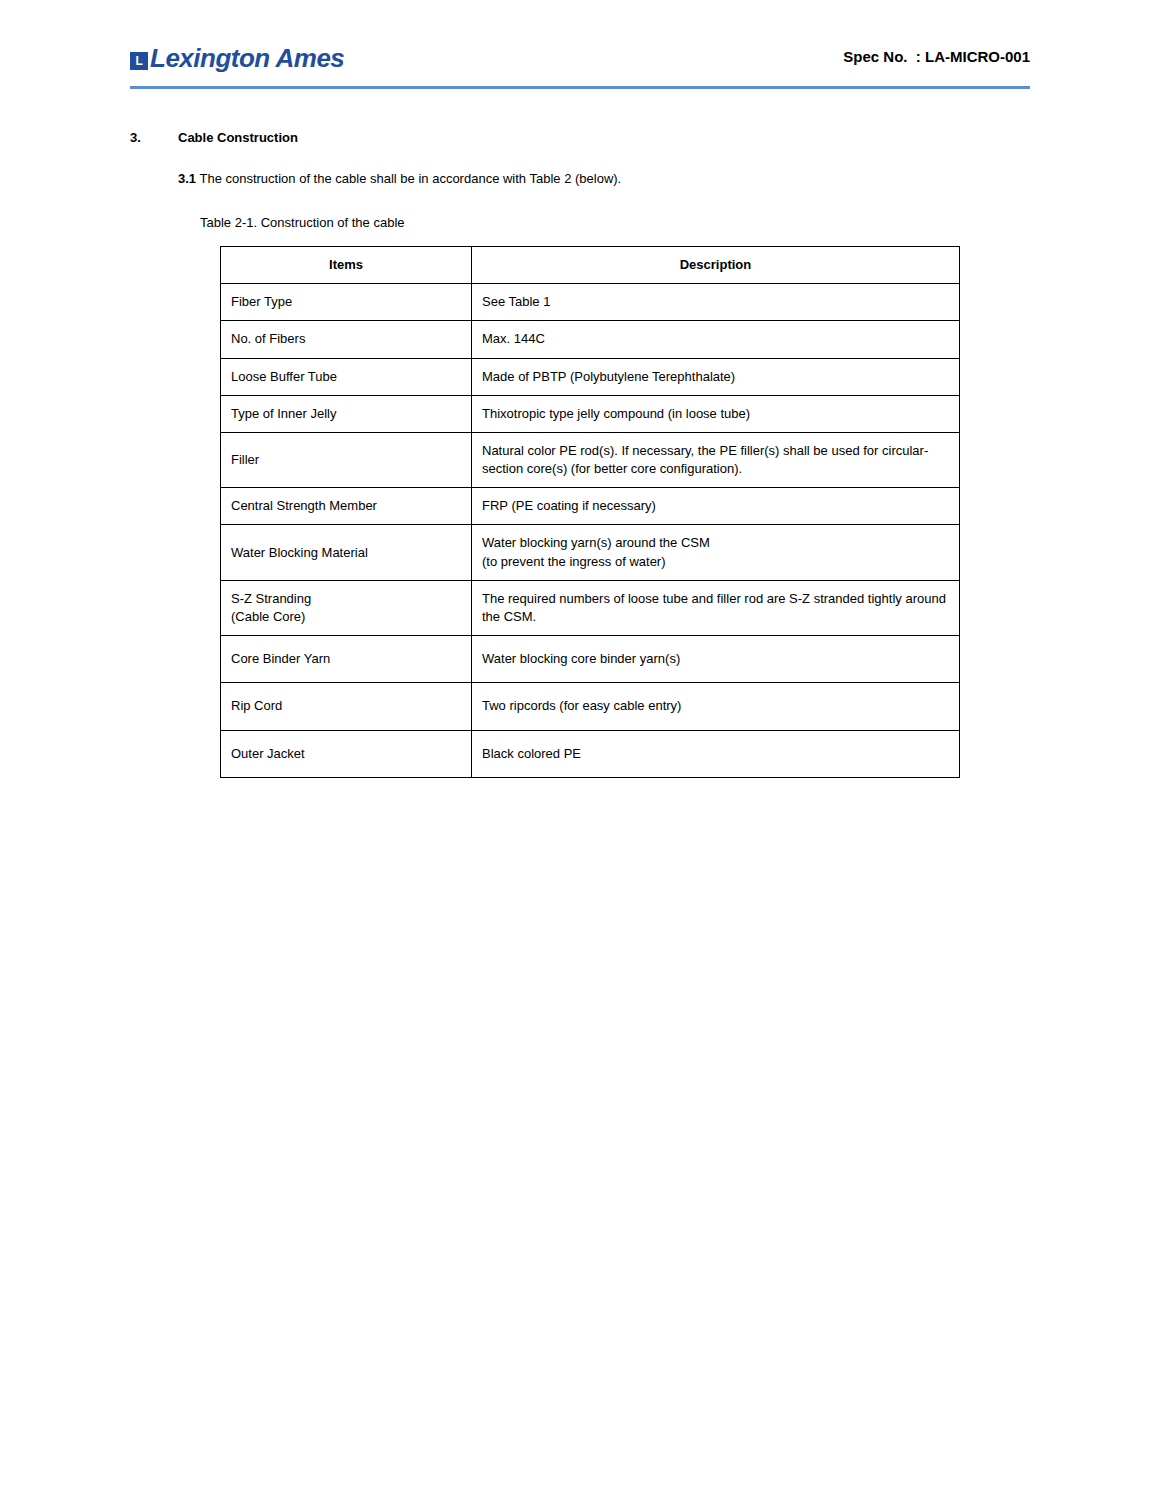LLexington Ames
Spec No. : LA-MICRO-001
3. Cable Construction
3.1 The construction of the cable shall be in accordance with Table 2 (below).
Table 2-1. Construction of the cable
| Items | Description |
| --- | --- |
| Fiber Type | See Table 1 |
| No. of Fibers | Max. 144C |
| Loose Buffer Tube | Made of PBTP (Polybutylene Terephthalate) |
| Type of Inner Jelly | Thixotropic type jelly compound (in loose tube) |
| Filler | Natural color PE rod(s). If necessary, the PE filler(s) shall be used for circular-section core(s) (for better core configuration). |
| Central Strength Member | FRP (PE coating if necessary) |
| Water Blocking Material | Water blocking yarn(s) around the CSM (to prevent the ingress of water) |
| S-Z Stranding (Cable Core) | The required numbers of loose tube and filler rod are S-Z stranded tightly around the CSM. |
| Core Binder Yarn | Water blocking core binder yarn(s) |
| Rip Cord | Two ripcords (for easy cable entry) |
| Outer Jacket | Black colored PE |